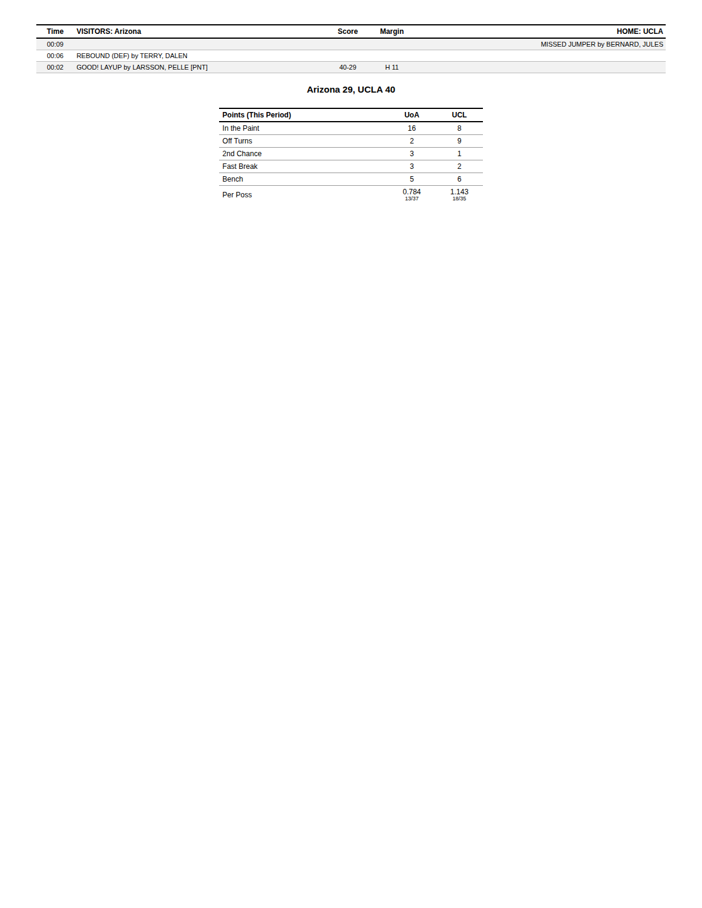| Time | VISITORS: Arizona | Score | Margin | HOME: UCLA |
| --- | --- | --- | --- | --- |
| 00:09 | | | | MISSED JUMPER by BERNARD, JULES |
| 00:06 | REBOUND (DEF) by TERRY, DALEN | | | |
| 00:02 | GOOD! LAYUP by LARSSON, PELLE [PNT] | 40-29 | H 11 | |
Arizona 29, UCLA 40
| Points (This Period) | UoA | UCL |
| --- | --- | --- |
| In the Paint | 16 | 8 |
| Off Turns | 2 | 9 |
| 2nd Chance | 3 | 1 |
| Fast Break | 3 | 2 |
| Bench | 5 | 6 |
| Per Poss | 0.784 13/37 | 1.143 18/35 |